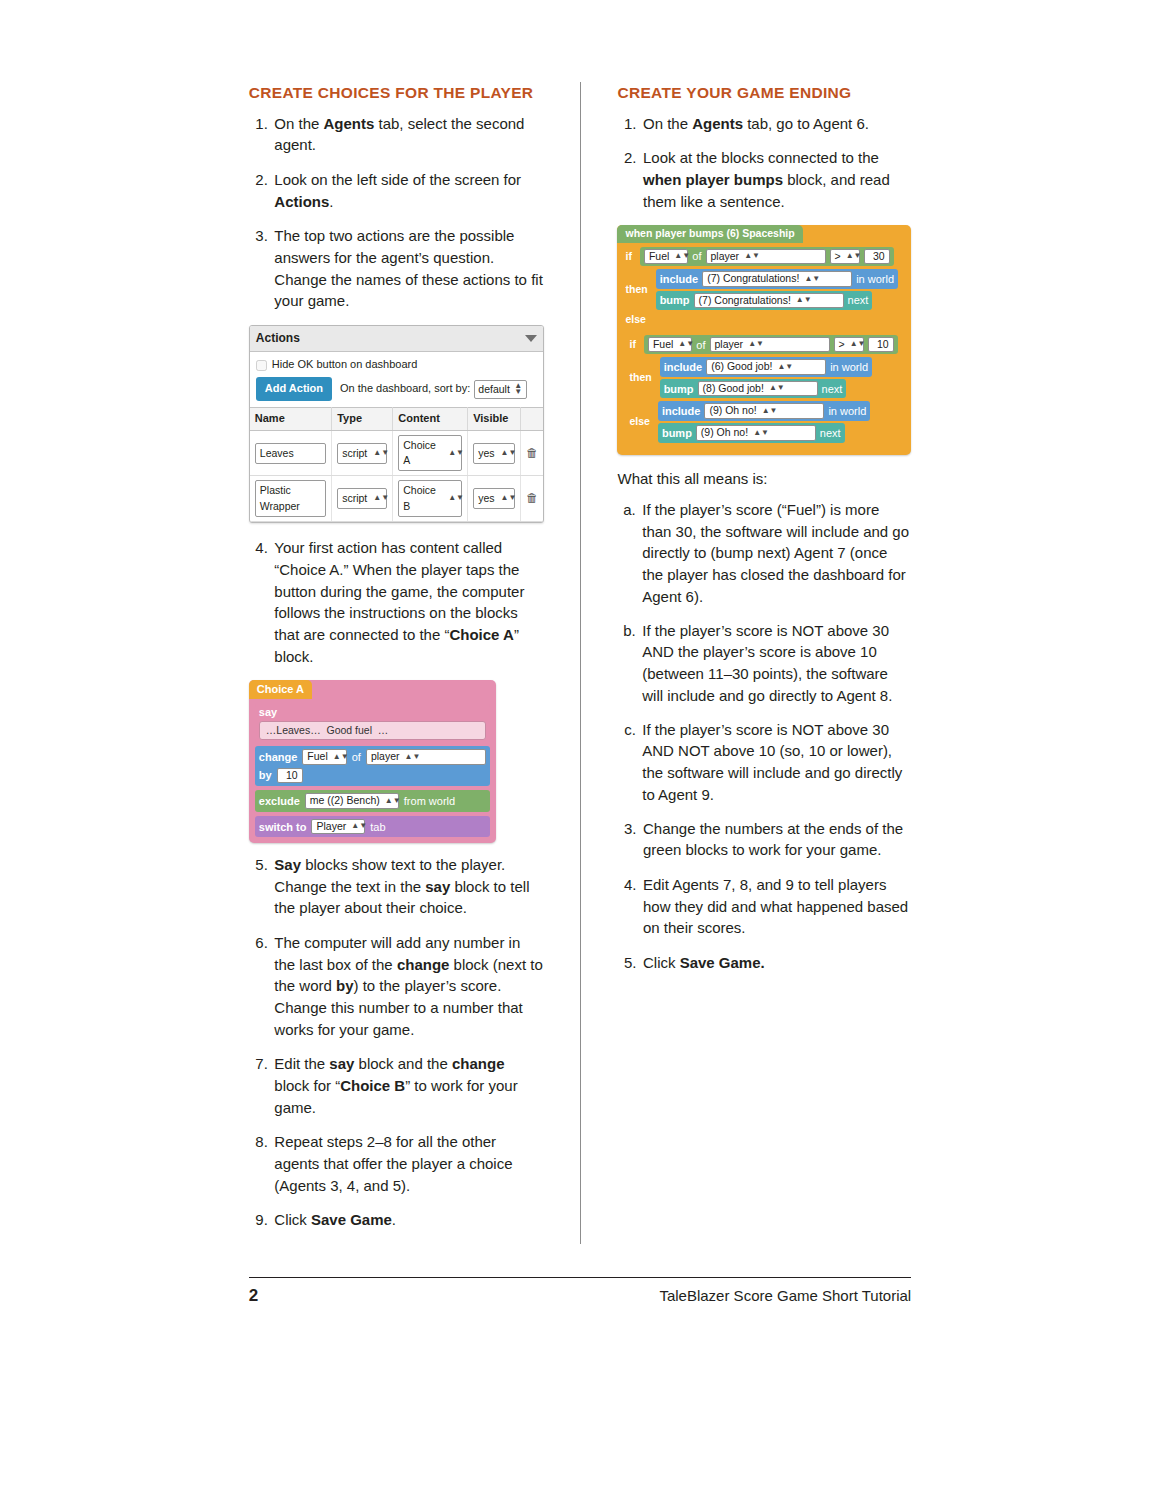Create Choices for the Player
On the Agents tab, select the second agent.
Look on the left side of the screen for Actions.
The top two actions are the possible answers for the agent’s question. Change the names of these actions to fit your game.
Actions
Hide OK button on dashboard
Add Action On the dashboard, sort by: default ▲
▼
| Name | Type | Content | Visible | |
| --- | --- | --- | --- | --- |
| Leaves | script ▲▼ | Choice A ▲▼ | yes ▲▼ | 🗑 |
| Plastic Wrapper | script ▲▼ | Choice B ▲▼ | yes ▲▼ | 🗑 |
Your first action has content called “Choice A.” When the player taps the button during the game, the computer follows the instructions on the blocks that are connected to the “Choice A” block.
Choice A
say …Leaves… Good fuel …
change Fuel ▲▼ of player ▲▼
by 10
exclude me ((2) Bench) ▲▼ from world
switch to Player ▲▼ tab
Say blocks show text to the player. Change the text in the say block to tell the player about their choice.
The computer will add any number in the last box of the change block (next to the word by) to the player’s score. Change this number to a number that works for your game.
Edit the say block and the change block for “Choice B” to work for your game.
Repeat steps 2–8 for all the other agents that offer the player a choice (Agents 3, 4, and 5).
Click Save Game.
Create Your Game Ending
On the Agents tab, go to Agent 6.
Look at the blocks connected to the when player bumps block, and read them like a sentence.
when player bumps (6) Spaceship
if Fuel ▲▼ of player ▲▼ > ▲▼ 30
then include (7) Congratulations! ▲▼ in world bump (7) Congratulations! ▲▼ next
else if Fuel ▲▼ of player ▲▼ > ▲▼ 10 then include (6) Good job! ▲▼ in world bump (8) Good job! ▲▼ next else include (9) Oh no! ▲▼ in world bump (9) Oh no! ▲▼ next
What this all means is:
If the player’s score (“Fuel”) is more than 30, the software will include and go directly to (bump next) Agent 7 (once the player has closed the dashboard for Agent 6).
If the player’s score is NOT above 30 AND the player’s score is above 10 (between 11–30 points), the software will include and go directly to Agent 8.
If the player’s score is NOT above 30 AND NOT above 10 (so, 10 or lower), the software will include and go directly to Agent 9.
Change the numbers at the ends of the green blocks to work for your game.
Edit Agents 7, 8, and 9 to tell players how they did and what happened based on their scores.
Click Save Game.
2 TaleBlazer Score Game Short Tutorial